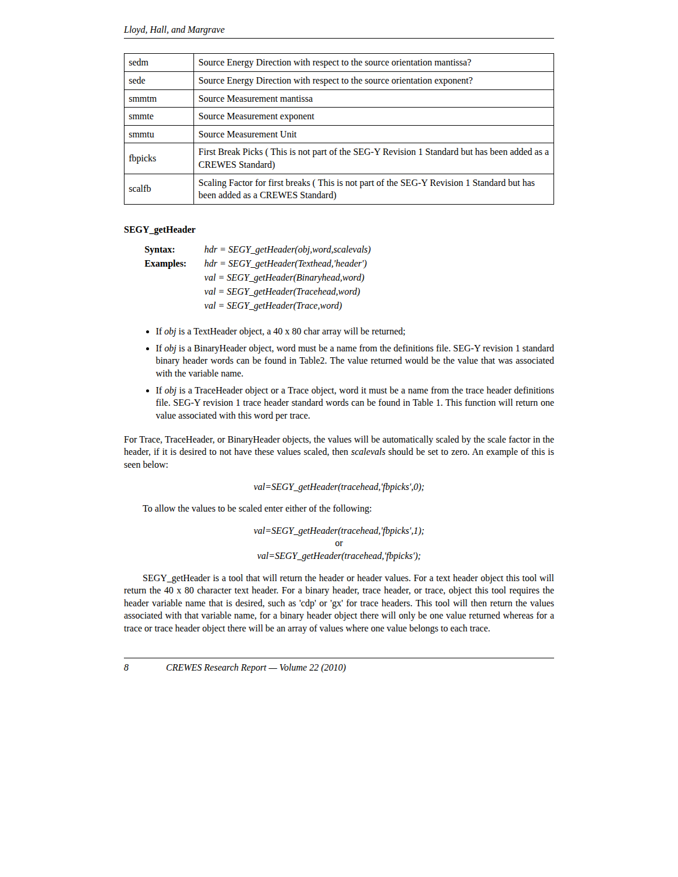Lloyd, Hall, and Margrave
| sedm | Source Energy Direction with respect to the source orientation mantissa? |
| sede | Source Energy Direction with respect to the source orientation exponent? |
| smmtm | Source Measurement mantissa |
| smmte | Source Measurement exponent |
| smmtu | Source Measurement Unit |
| fbpicks | First Break Picks ( This is not part of the SEG-Y Revision 1 Standard but has been added as a CREWES Standard) |
| scalfb | Scaling Factor for first breaks ( This is not part of the SEG-Y Revision 1 Standard but has been added as a CREWES Standard) |
SEGY_getHeader
Syntax:
hdr = SEGY_getHeader(obj,word,scalevals)
Examples:
hdr = SEGY_getHeader(Texthead,'header')
val = SEGY_getHeader(Binaryhead,word)
val = SEGY_getHeader(Tracehead,word)
val = SEGY_getHeader(Trace,word)
If obj is a TextHeader object, a 40 x 80 char array will be returned;
If obj is a BinaryHeader object, word must be a name from the definitions file. SEG-Y revision 1 standard binary header words can be found in Table2. The value returned would be the value that was associated with the variable name.
If obj is a TraceHeader object or a Trace object, word it must be a name from the trace header definitions file. SEG-Y revision 1 trace header standard words can be found in Table 1. This function will return one value associated with this word per trace.
For Trace, TraceHeader, or BinaryHeader objects, the values will be automatically scaled by the scale factor in the header, if it is desired to not have these values scaled, then scalevals should be set to zero. An example of this is seen below:
val=SEGY_getHeader(tracehead,'fbpicks',0);
To allow the values to be scaled enter either of the following:
val=SEGY_getHeader(tracehead,'fbpicks',1);orval=SEGY_getHeader(tracehead,'fbpicks');
SEGY_getHeader is a tool that will return the header or header values. For a text header object this tool will return the 40 x 80 character text header. For a binary header, trace header, or trace, object this tool requires the header variable name that is desired, such as 'cdp' or 'gx' for trace headers. This tool will then return the values associated with that variable name, for a binary header object there will only be one value returned whereas for a trace or trace header object there will be an array of values where one value belongs to each trace.
8 CREWES Research Report — Volume 22 (2010)